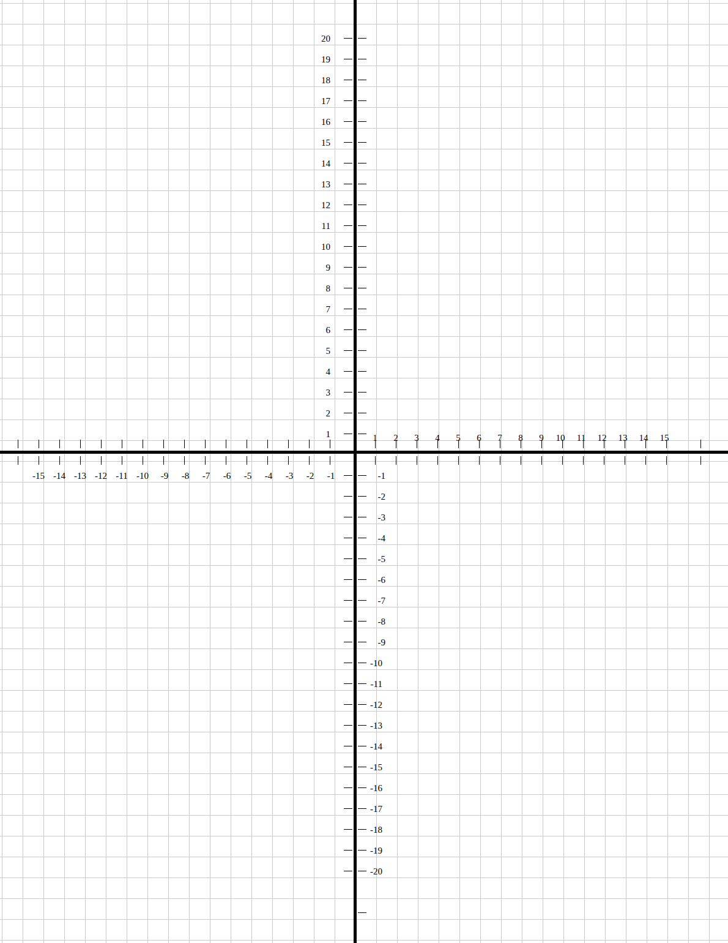20
19
18
17
16
15
14
13
12
11
10
9
8
7
6
5
4
3
2
1
-1
-2
-3
-4
-5
-6
-7
-8
-9
-10
-11
-12
-13
-14
-15
-16
-17
-18
-19
-20
-15
-14
-13
-12
-11
-10
-9
-8
-7
-6
-5
-4
-3
-2
-1
1
2
3
4
5
6
7
8
9
10
11
12
13
14
15